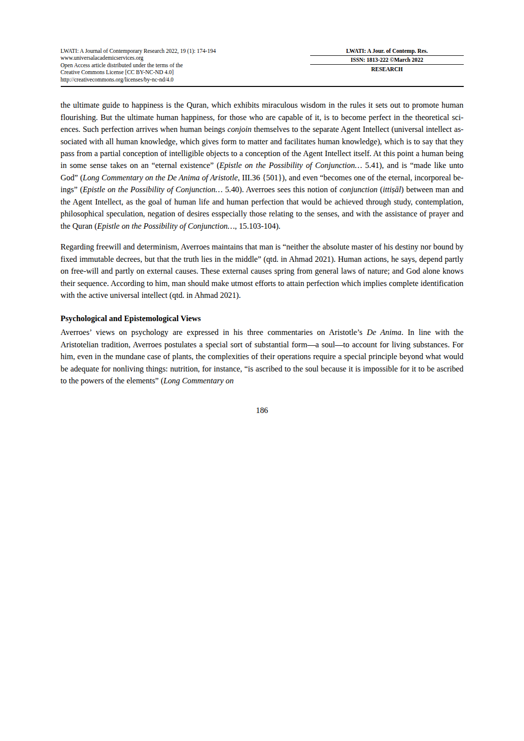LWATI: A Journal of Contemporary Research 2022, 19 (1): 174-194
www.universalacademicservices.org
Open Access article distributed under the terms of the
Creative Commons License [CC BY-NC-ND 4.0]
http://creativecommons.org/licenses/by-nc-nd/4.0
LWATI: A Jour. of Contemp. Res.
ISSN: 1813-222 ©March 2022
RESEARCH
the ultimate guide to happiness is the Quran, which exhibits miraculous wisdom in the rules it sets out to promote human flourishing. But the ultimate human happiness, for those who are capable of it, is to become perfect in the theoretical sciences. Such perfection arrives when human beings conjoin themselves to the separate Agent Intellect (universal intellect associated with all human knowledge, which gives form to matter and facilitates human knowledge), which is to say that they pass from a partial conception of intelligible objects to a conception of the Agent Intellect itself. At this point a human being in some sense takes on an “eternal existence” (Epistle on the Possibility of Conjunction… 5.41), and is “made like unto God” (Long Commentary on the De Anima of Aristotle, III.36 {501}), and even “becomes one of the eternal, incorporeal beings” (Epistle on the Possibility of Conjunction… 5.40). Averroes sees this notion of conjunction (ittiṣāl) between man and the Agent Intellect, as the goal of human life and human perfection that would be achieved through study, contemplation, philosophical speculation, negation of desires esspecially those relating to the senses, and with the assistance of prayer and the Quran (Epistle on the Possibility of Conjunction…, 15.103-104).
Regarding freewill and determinism, Averroes maintains that man is “neither the absolute master of his destiny nor bound by fixed immutable decrees, but that the truth lies in the middle” (qtd. in Ahmad 2021). Human actions, he says, depend partly on free-will and partly on external causes. These external causes spring from general laws of nature; and God alone knows their sequence. According to him, man should make utmost efforts to attain perfection which implies complete identification with the active universal intellect (qtd. in Ahmad 2021).
Psychological and Epistemological Views
Averroes’ views on psychology are expressed in his three commentaries on Aristotle’s De Anima. In line with the Aristotelian tradition, Averroes postulates a special sort of substantial form—a soul—to account for living substances. For him, even in the mundane case of plants, the complexities of their operations require a special principle beyond what would be adequate for nonliving things: nutrition, for instance, “is ascribed to the soul because it is impossible for it to be ascribed to the powers of the elements” (Long Commentary on
186